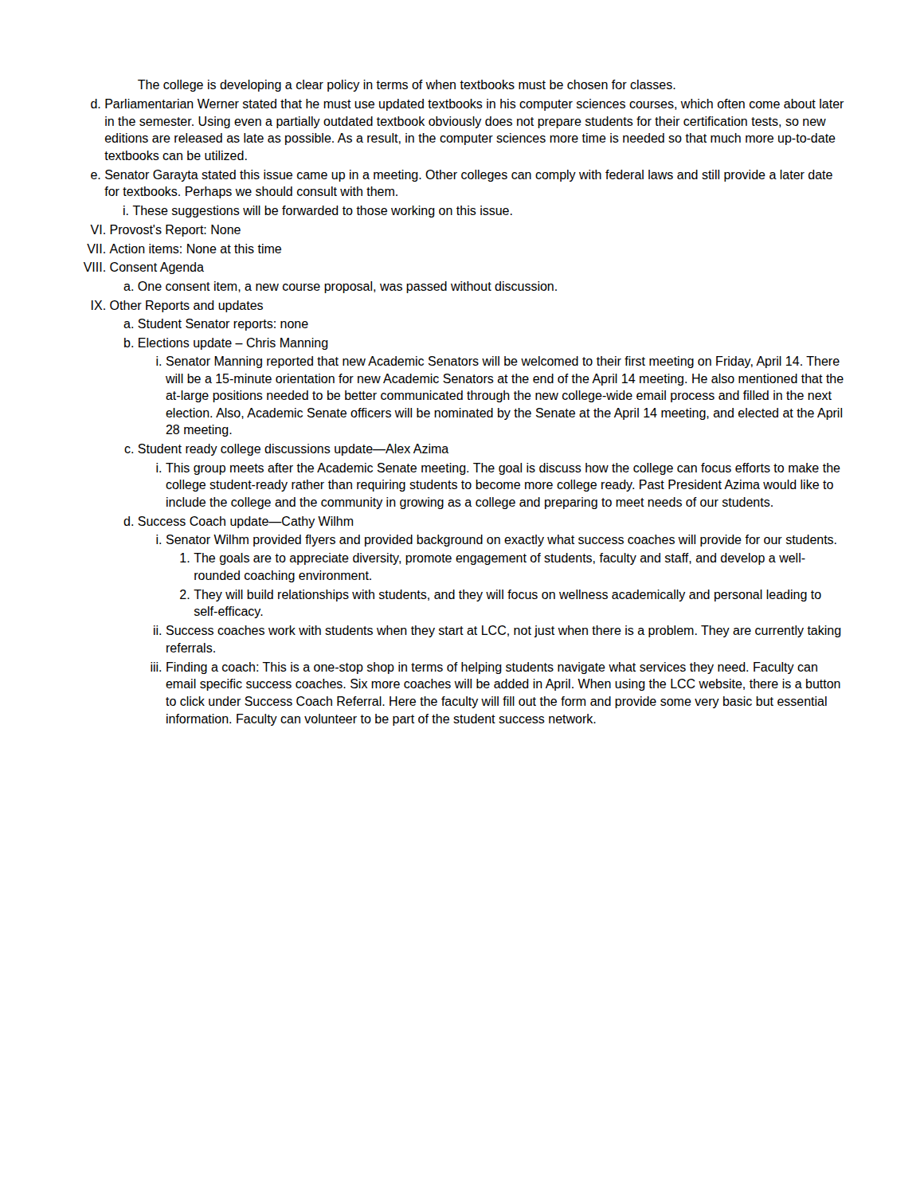The college is developing a clear policy in terms of when textbooks must be chosen for classes.
Parliamentarian Werner stated that he must use updated textbooks in his computer sciences courses, which often come about later in the semester. Using even a partially outdated textbook obviously does not prepare students for their certification tests, so new editions are released as late as possible. As a result, in the computer sciences more time is needed so that much more up-to-date textbooks can be utilized.
Senator Garayta stated this issue came up in a meeting. Other colleges can comply with federal laws and still provide a later date for textbooks. Perhaps we should consult with them.
These suggestions will be forwarded to those working on this issue.
Provost's Report: None
Action items: None at this time
Consent Agenda
One consent item, a new course proposal, was passed without discussion.
Other Reports and updates
Student Senator reports: none
Elections update – Chris Manning
Senator Manning reported that new Academic Senators will be welcomed to their first meeting on Friday, April 14. There will be a 15-minute orientation for new Academic Senators at the end of the April 14 meeting. He also mentioned that the at-large positions needed to be better communicated through the new college-wide email process and filled in the next election. Also, Academic Senate officers will be nominated by the Senate at the April 14 meeting, and elected at the April 28 meeting.
Student ready college discussions update—Alex Azima
This group meets after the Academic Senate meeting. The goal is discuss how the college can focus efforts to make the college student-ready rather than requiring students to become more college ready. Past President Azima would like to include the college and the community in growing as a college and preparing to meet needs of our students.
Success Coach update—Cathy Wilhm
Senator Wilhm provided flyers and provided background on exactly what success coaches will provide for our students.
The goals are to appreciate diversity, promote engagement of students, faculty and staff, and develop a well-rounded coaching environment.
They will build relationships with students, and they will focus on wellness academically and personal leading to self-efficacy.
Success coaches work with students when they start at LCC, not just when there is a problem. They are currently taking referrals.
Finding a coach: This is a one-stop shop in terms of helping students navigate what services they need. Faculty can email specific success coaches. Six more coaches will be added in April. When using the LCC website, there is a button to click under Success Coach Referral. Here the faculty will fill out the form and provide some very basic but essential information. Faculty can volunteer to be part of the student success network.